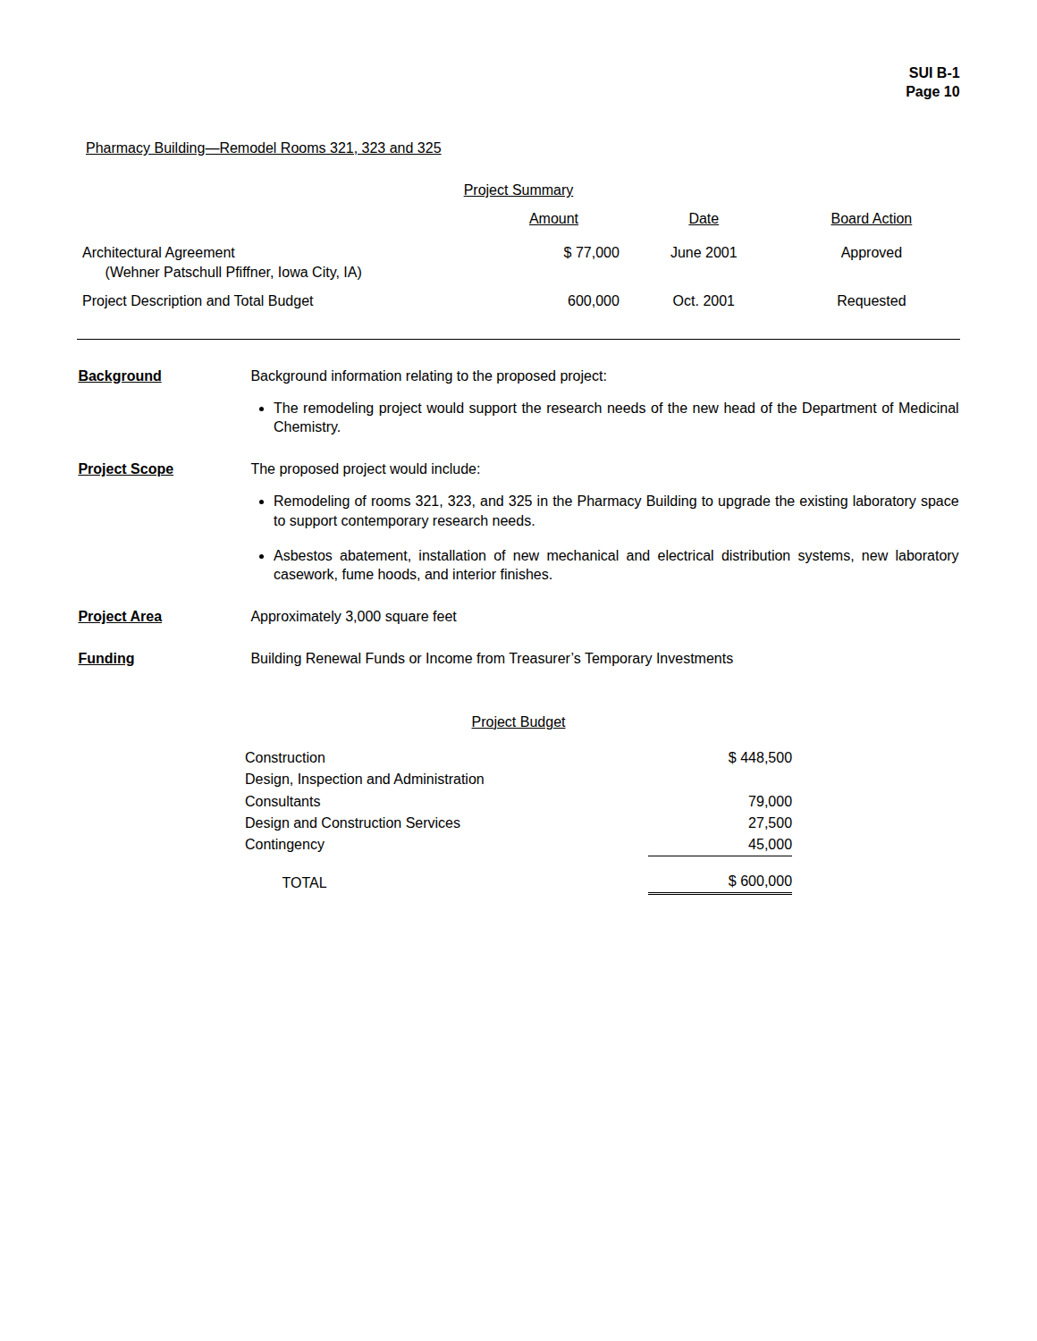SUI B-1
Page 10
Pharmacy Building—Remodel Rooms 321, 323 and 325
Project Summary
| | Amount | Date | Board Action |
| --- | --- | --- | --- |
| Architectural Agreement (Wehner Patschull Pfiffner, Iowa City, IA) | $ 77,000 | June 2001 | Approved |
| Project Description and Total Budget | 600,000 | Oct. 2001 | Requested |
| Background | Background information relating to the proposed project: The remodeling project would support the research needs of the new head of the Department of Medicinal Chemistry. |
| Project Scope | The proposed project would include: Remodeling of rooms 321, 323, and 325 in the Pharmacy Building to upgrade the existing laboratory space to support contemporary research needs. Asbestos abatement, installation of new mechanical and electrical distribution systems, new laboratory casework, fume hoods, and interior finishes. |
| Project Area | Approximately 3,000 square feet |
| Funding | Building Renewal Funds or Income from Treasurer’s Temporary Investments |
Project Budget
| Construction | $ 448,500 |
| Design, Inspection and Administration | |
| Consultants | 79,000 |
| Design and Construction Services | 27,500 |
| Contingency | 45,000 |
| TOTAL | $ 600,000 |